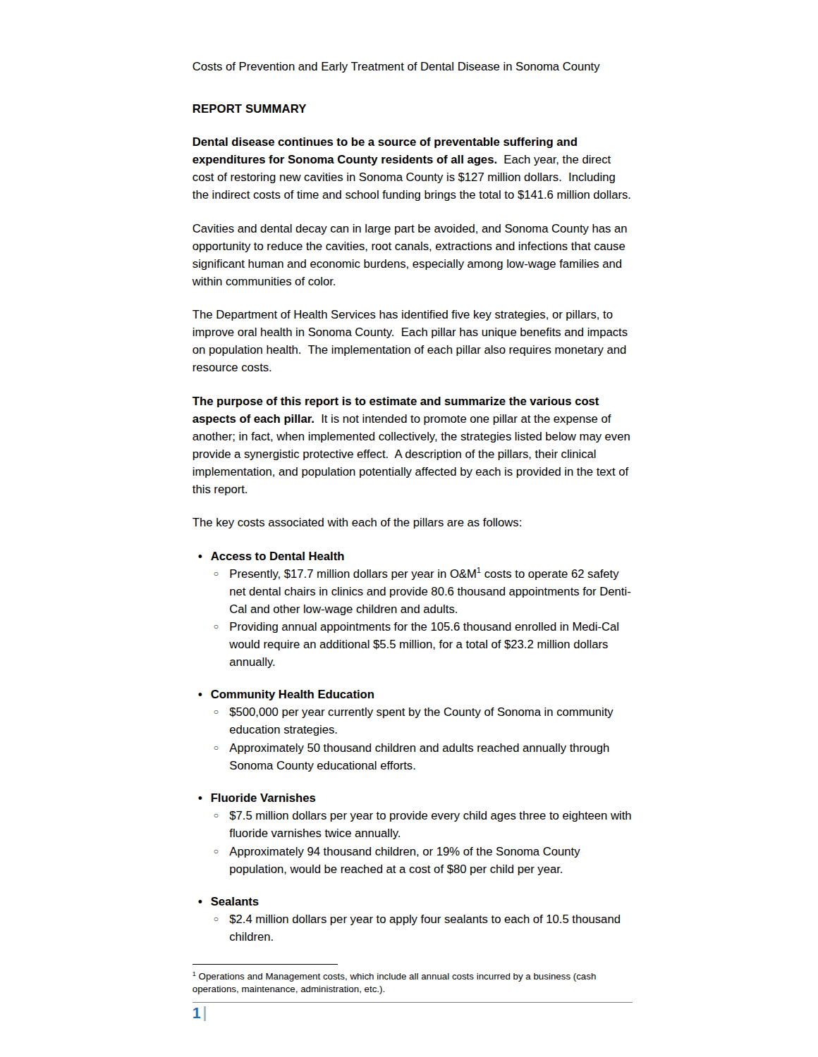Costs of Prevention and Early Treatment of Dental Disease in Sonoma County
REPORT SUMMARY
Dental disease continues to be a source of preventable suffering and expenditures for Sonoma County residents of all ages. Each year, the direct cost of restoring new cavities in Sonoma County is $127 million dollars. Including the indirect costs of time and school funding brings the total to $141.6 million dollars.
Cavities and dental decay can in large part be avoided, and Sonoma County has an opportunity to reduce the cavities, root canals, extractions and infections that cause significant human and economic burdens, especially among low-wage families and within communities of color.
The Department of Health Services has identified five key strategies, or pillars, to improve oral health in Sonoma County. Each pillar has unique benefits and impacts on population health. The implementation of each pillar also requires monetary and resource costs.
The purpose of this report is to estimate and summarize the various cost aspects of each pillar. It is not intended to promote one pillar at the expense of another; in fact, when implemented collectively, the strategies listed below may even provide a synergistic protective effect. A description of the pillars, their clinical implementation, and population potentially affected by each is provided in the text of this report.
The key costs associated with each of the pillars are as follows:
Access to Dental Health
Presently, $17.7 million dollars per year in O&M1 costs to operate 62 safety net dental chairs in clinics and provide 80.6 thousand appointments for Denti-Cal and other low-wage children and adults.
Providing annual appointments for the 105.6 thousand enrolled in Medi-Cal would require an additional $5.5 million, for a total of $23.2 million dollars annually.
Community Health Education
$500,000 per year currently spent by the County of Sonoma in community education strategies.
Approximately 50 thousand children and adults reached annually through Sonoma County educational efforts.
Fluoride Varnishes
$7.5 million dollars per year to provide every child ages three to eighteen with fluoride varnishes twice annually.
Approximately 94 thousand children, or 19% of the Sonoma County population, would be reached at a cost of $80 per child per year.
Sealants
$2.4 million dollars per year to apply four sealants to each of 10.5 thousand children.
1 Operations and Management costs, which include all annual costs incurred by a business (cash operations, maintenance, administration, etc.).
1